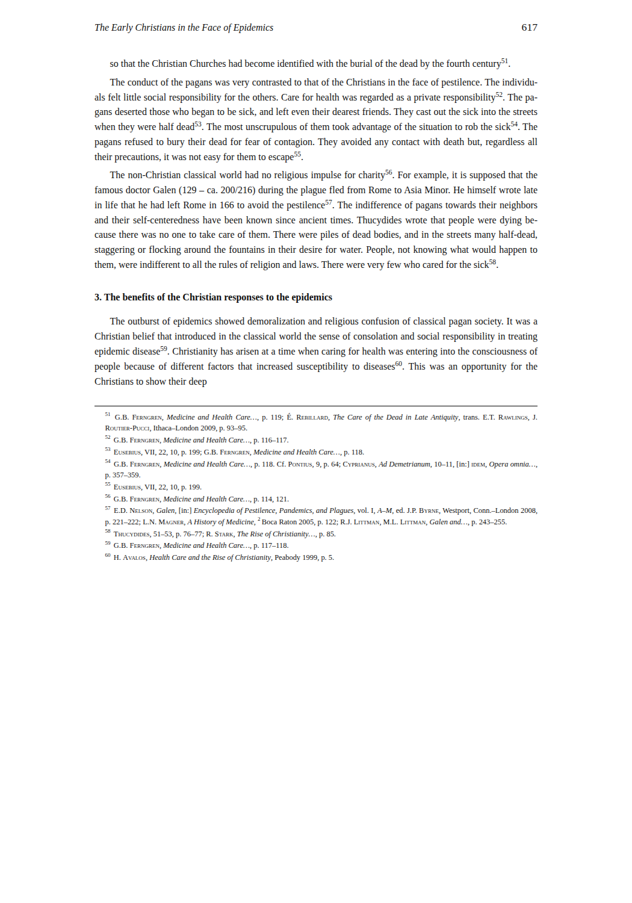The Early Christians in the Face of Epidemics 617
so that the Christian Churches had become identified with the burial of the dead by the fourth century51.
The conduct of the pagans was very contrasted to that of the Christians in the face of pestilence. The individuals felt little social responsibility for the others. Care for health was regarded as a private responsibility52. The pagans deserted those who began to be sick, and left even their dearest friends. They cast out the sick into the streets when they were half dead53. The most unscrupulous of them took advantage of the situation to rob the sick54. The pagans refused to bury their dead for fear of contagion. They avoided any contact with death but, regardless all their precautions, it was not easy for them to escape55.
The non-Christian classical world had no religious impulse for charity56. For example, it is supposed that the famous doctor Galen (129 – ca. 200/216) during the plague fled from Rome to Asia Minor. He himself wrote late in life that he had left Rome in 166 to avoid the pestilence57. The indifference of pagans towards their neighbors and their self-centeredness have been known since ancient times. Thucydides wrote that people were dying because there was no one to take care of them. There were piles of dead bodies, and in the streets many half-dead, staggering or flocking around the fountains in their desire for water. People, not knowing what would happen to them, were indifferent to all the rules of religion and laws. There were very few who cared for the sick58.
3. The benefits of the Christian responses to the epidemics
The outburst of epidemics showed demoralization and religious confusion of classical pagan society. It was a Christian belief that introduced in the classical world the sense of consolation and social responsibility in treating epidemic disease59. Christianity has arisen at a time when caring for health was entering into the consciousness of people because of different factors that increased susceptibility to diseases60. This was an opportunity for the Christians to show their deep
51 G.B. Ferngren, Medicine and Health Care…, p. 119; É. Rebillard, The Care of the Dead in Late Antiquity, trans. E.T. Rawlings, J. Routier-Pucci, Ithaca–London 2009, p. 93–95.
52 G.B. Ferngren, Medicine and Health Care…, p. 116–117.
53 Eusebius, VII, 22, 10, p. 199; G.B. Ferngren, Medicine and Health Care…, p. 118.
54 G.B. Ferngren, Medicine and Health Care…, p. 118. Cf. Pontius, 9, p. 64; Cyprianus, Ad Demetrianum, 10–11, [in:] idem, Opera omnia…, p. 357–359.
55 Eusebius, VII, 22, 10, p. 199.
56 G.B. Ferngren, Medicine and Health Care…, p. 114, 121.
57 E.D. Nelson, Galen, [in:] Encyclopedia of Pestilence, Pandemics, and Plagues, vol. I, A–M, ed. J.P. Byrne, Westport, Conn.–London 2008, p. 221–222; L.N. Magner, A History of Medicine, 2Boca Raton 2005, p. 122; R.J. Littman, M.L. Littman, Galen and…, p. 243–255.
58 Thucydides, 51–53, p. 76–77; R. Stark, The Rise of Christianity…, p. 85.
59 G.B. Ferngren, Medicine and Health Care…, p. 117–118.
60 H. Avalos, Health Care and the Rise of Christianity, Peabody 1999, p. 5.